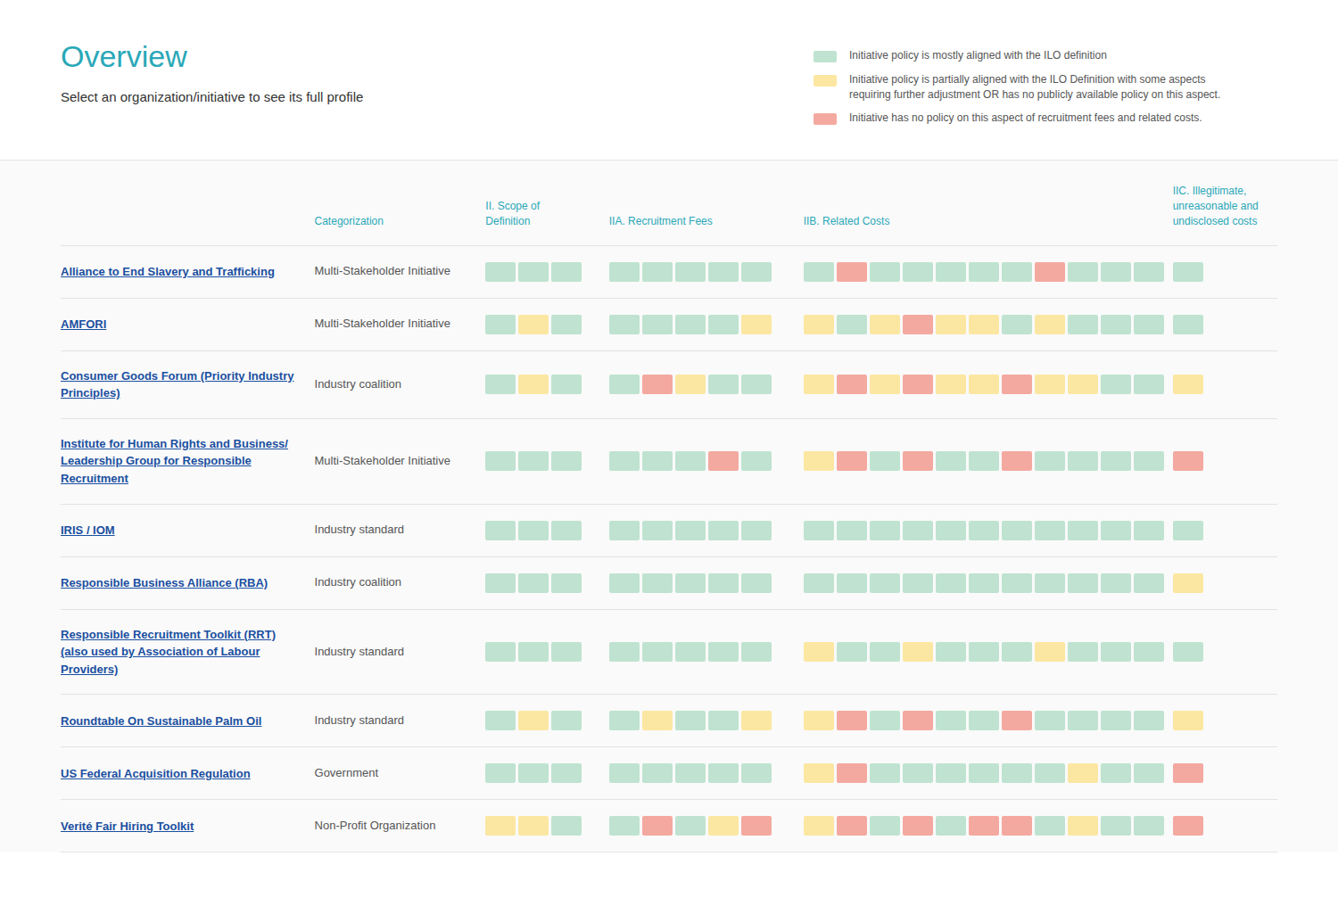Overview
Select an organization/initiative to see its full profile
Initiative policy is mostly aligned with the ILO definition
Initiative policy is partially aligned with the ILO Definition with some aspects requiring further adjustment OR has no publicly available policy on this aspect.
Initiative has no policy on this aspect of recruitment fees and related costs.
Alignment of initiatives with the ILO definition across scope of definition, recruitment fees, related costs, and illegitimate, unreasonable and undisclosed costs
| Organization or initiative | Categorization | II. Scope of Definition | IIA. Recruitment Fees | IIB. Related Costs | IIC. Illegitimate, unreasonable and undisclosed costs |
| --- | --- | --- | --- | --- | --- |
| Alliance to End Slavery and Trafficking | Multi-Stakeholder Initiative | | | | |
| AMFORI | Multi-Stakeholder Initiative | | | | |
| Consumer Goods Forum (Priority Industry Principles) | Industry coalition | | | | |
| Institute for Human Rights and Business/ Leadership Group for Responsible Recruitment | Multi-Stakeholder Initiative | | | | |
| IRIS / IOM | Industry standard | | | | |
| Responsible Business Alliance (RBA) | Industry coalition | | | | |
| Responsible Recruitment Toolkit (RRT) (also used by Association of Labour Providers) | Industry standard | | | | |
| Roundtable On Sustainable Palm Oil | Industry standard | | | | |
| US Federal Acquisition Regulation | Government | | | | |
| Verité Fair Hiring Toolkit | Non-Profit Organization | | | | |